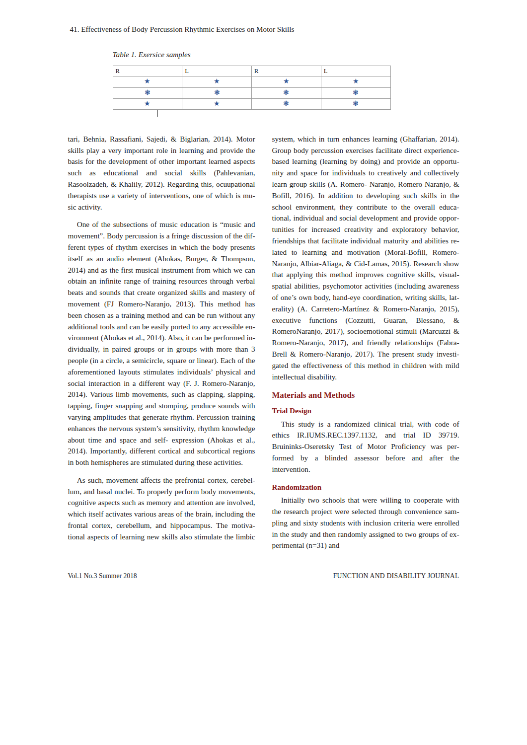41. Effectiveness of Body Percussion Rhythmic Exercises on Motor Skills
Table 1. Exersice samples
| R | L | R | L |
| --- | --- | --- | --- |
| ★ | ★ | ★ | ★ |
| ❃ | ❃ | ❃ | ❃ |
| ★ | ★ | ❃ | ❃ |
tari, Behnia, Rassafiani, Sajedi, & Biglarian, 2014). Motor skills play a very important role in learning and provide the basis for the development of other important learned aspects such as educational and social skills (Pahlevanian, Rasoolzadeh, & Khalily, 2012). Regarding this, ocuupational therapists use a variety of interventions, one of which is music activity.
One of the subsections of music education is “music and movement”. Body percussion is a fringe discussion of the different types of rhythm exercises in which the body presents itself as an audio element (Ahokas, Burger, & Thompson, 2014) and as the first musical instrument from which we can obtain an infinite range of training resources through verbal beats and sounds that create organized skills and mastery of movement (FJ Romero-Naranjo, 2013). This method has been chosen as a training method and can be run without any additional tools and can be easily ported to any accessible environment (Ahokas et al., 2014). Also, it can be performed individually, in paired groups or in groups with more than 3 people (in a circle, a semicircle, square or linear). Each of the aforementioned layouts stimulates individuals’ physical and social interaction in a different way (F. J. Romero-Naranjo, 2014). Various limb movements, such as clapping, slapping, tapping, finger snapping and stomping, produce sounds with varying amplitudes that generate rhythm. Percussion training enhances the nervous system’s sensitivity, rhythm knowledge about time and space and self- expression (Ahokas et al., 2014). Importantly, different cortical and subcortical regions in both hemispheres are stimulated during these activities.
As such, movement affects the prefrontal cortex, cerebellum, and basal nuclei. To properly perform body movements, cognitive aspects such as memory and attention are involved, which itself activates various areas of the brain, including the frontal cortex, cerebellum, and hippocampus. The motivational aspects of learning new skills also stimulate the limbic system, which in turn enhances learning (Ghaffarian, 2014). Group body percussion exercises facilitate direct experience-based learning (learning by doing) and provide an opportunity and space for individuals to creatively and collectively learn group skills (A. Romero- Naranjo, Romero Naranjo, & Bofill, 2016). In addition to developing such skills in the school environment, they contribute to the overall educational, individual and social development and provide opportunities for increased creativity and exploratory behavior, friendships that facilitate individual maturity and abilities related to learning and motivation (Moral-Bofill, Romero-Naranjo, Albiar-Aliaga, & Cid-Lamas, 2015). Research show that applying this method improves cognitive skills, visual-spatial abilities, psychomotor activities (including awareness of one’s own body, hand-eye coordination, writing skills, laterality) (A. Carretero-Martínez & Romero-Naranjo, 2015), executive functions (Cozzutti, Guaran, Blessano, & RomeroNaranjo, 2017), socioemotional stimuli (Marcuzzi & Romero-Naranjo, 2017), and friendly relationships (Fabra-Brell & Romero-Naranjo, 2017). The present study investigated the effectiveness of this method in children with mild intellectual disability.
Materials and Methods
Trial Design
This study is a randomized clinical trial, with code of ethics IR.IUMS.REC.1397.1132, and trial ID 39719. Bruininks-Oseretsky Test of Motor Proficiency was performed by a blinded assessor before and after the intervention.
Randomization
Initially two schools that were willing to cooperate with the research project were selected through convenience sampling and sixty students with inclusion criteria were enrolled in the study and then randomly assigned to two groups of experimental (n=31) and
Vol.1 No.3 Summer 2018
FUNCTION AND DISABILITY JOURNAL